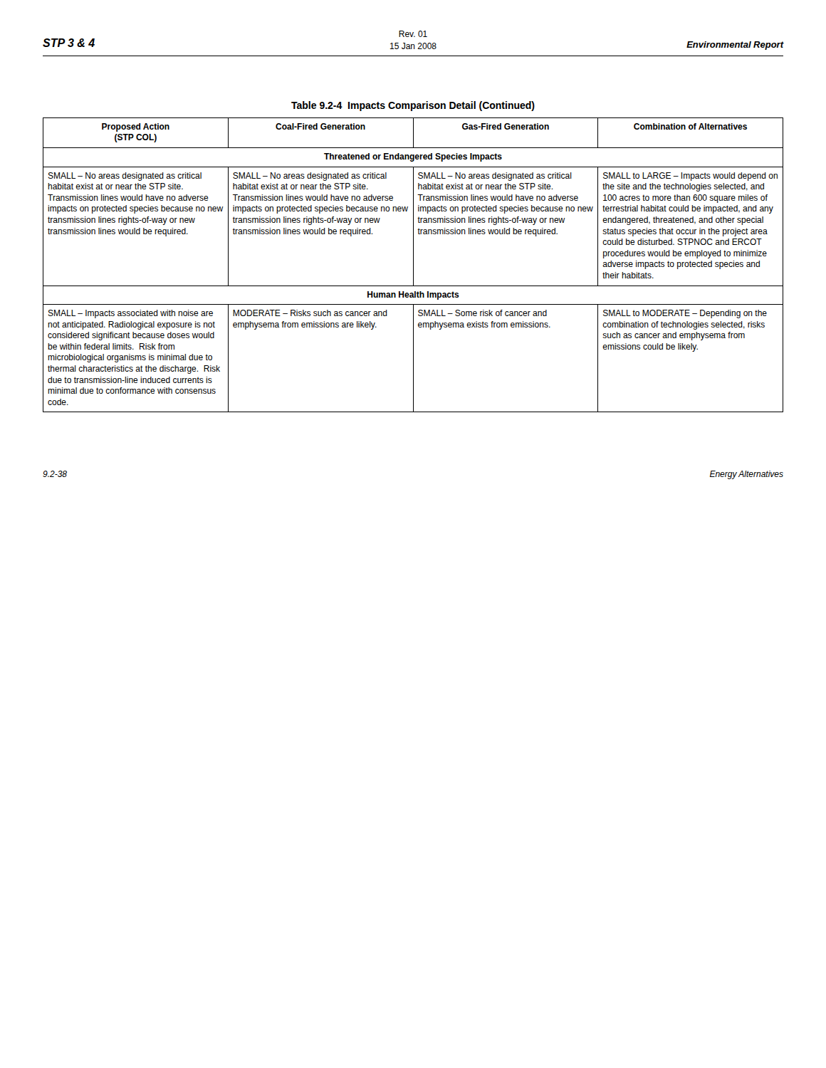STP 3 & 4
Rev. 01
15 Jan 2008
Environmental Report
Table 9.2-4 Impacts Comparison Detail (Continued)
| Proposed Action (STP COL) | Coal-Fired Generation | Gas-Fired Generation | Combination of Alternatives |
| --- | --- | --- | --- |
| Threatened or Endangered Species Impacts |
| SMALL – No areas designated as critical habitat exist at or near the STP site. Transmission lines would have no adverse impacts on protected species because no new transmission lines rights-of-way or new transmission lines would be required. | SMALL – No areas designated as critical habitat exist at or near the STP site. Transmission lines would have no adverse impacts on protected species because no new transmission lines rights-of-way or new transmission lines would be required. | SMALL – No areas designated as critical habitat exist at or near the STP site. Transmission lines would have no adverse impacts on protected species because no new transmission lines rights-of-way or new transmission lines would be required. | SMALL to LARGE – Impacts would depend on the site and the technologies selected, and 100 acres to more than 600 square miles of terrestrial habitat could be impacted, and any endangered, threatened, and other special status species that occur in the project area could be disturbed. STPNOC and ERCOT procedures would be employed to minimize adverse impacts to protected species and their habitats. |
| Human Health Impacts |
| SMALL – Impacts associated with noise are not anticipated. Radiological exposure is not considered significant because doses would be within federal limits. Risk from microbiological organisms is minimal due to thermal characteristics at the discharge. Risk due to transmission-line induced currents is minimal due to conformance with consensus code. | MODERATE – Risks such as cancer and emphysema from emissions are likely. | SMALL – Some risk of cancer and emphysema exists from emissions. | SMALL to MODERATE – Depending on the combination of technologies selected, risks such as cancer and emphysema from emissions could be likely. |
9.2-38 Energy Alternatives